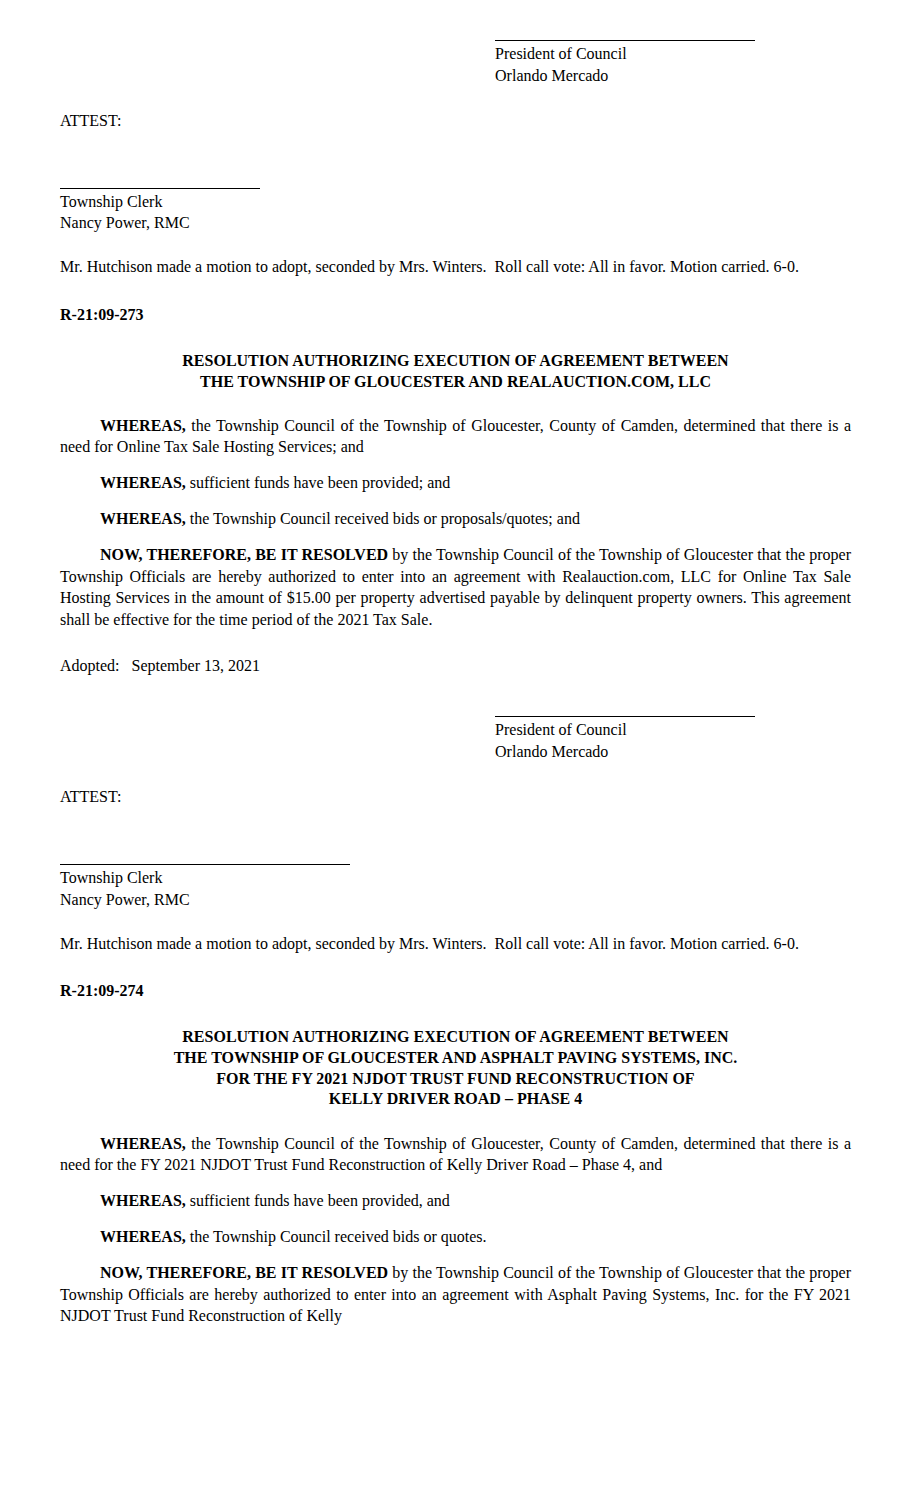President of Council
Orlando Mercado
ATTEST:
Township Clerk
Nancy Power, RMC
Mr. Hutchison made a motion to adopt, seconded by Mrs. Winters. Roll call vote: All in favor. Motion carried. 6-0.
R-21:09-273
RESOLUTION AUTHORIZING EXECUTION OF AGREEMENT BETWEEN
THE TOWNSHIP OF GLOUCESTER AND REALAUCTION.COM, LLC
WHEREAS, the Township Council of the Township of Gloucester, County of Camden, determined that there is a need for Online Tax Sale Hosting Services; and
WHEREAS, sufficient funds have been provided; and
WHEREAS, the Township Council received bids or proposals/quotes; and
NOW, THEREFORE, BE IT RESOLVED by the Township Council of the Township of Gloucester that the proper Township Officials are hereby authorized to enter into an agreement with Realauction.com, LLC for Online Tax Sale Hosting Services in the amount of $15.00 per property advertised payable by delinquent property owners. This agreement shall be effective for the time period of the 2021 Tax Sale.
Adopted: September 13, 2021
President of Council
Orlando Mercado
ATTEST:
Township Clerk
Nancy Power, RMC
Mr. Hutchison made a motion to adopt, seconded by Mrs. Winters. Roll call vote: All in favor. Motion carried. 6-0.
R-21:09-274
RESOLUTION AUTHORIZING EXECUTION OF AGREEMENT BETWEEN
THE TOWNSHIP OF GLOUCESTER AND ASPHALT PAVING SYSTEMS, INC.
FOR THE FY 2021 NJDOT TRUST FUND RECONSTRUCTION OF
KELLY DRIVER ROAD – PHASE 4
WHEREAS, the Township Council of the Township of Gloucester, County of Camden, determined that there is a need for the FY 2021 NJDOT Trust Fund Reconstruction of Kelly Driver Road – Phase 4, and
WHEREAS, sufficient funds have been provided, and
WHEREAS, the Township Council received bids or quotes.
NOW, THEREFORE, BE IT RESOLVED by the Township Council of the Township of Gloucester that the proper Township Officials are hereby authorized to enter into an agreement with Asphalt Paving Systems, Inc. for the FY 2021 NJDOT Trust Fund Reconstruction of Kelly